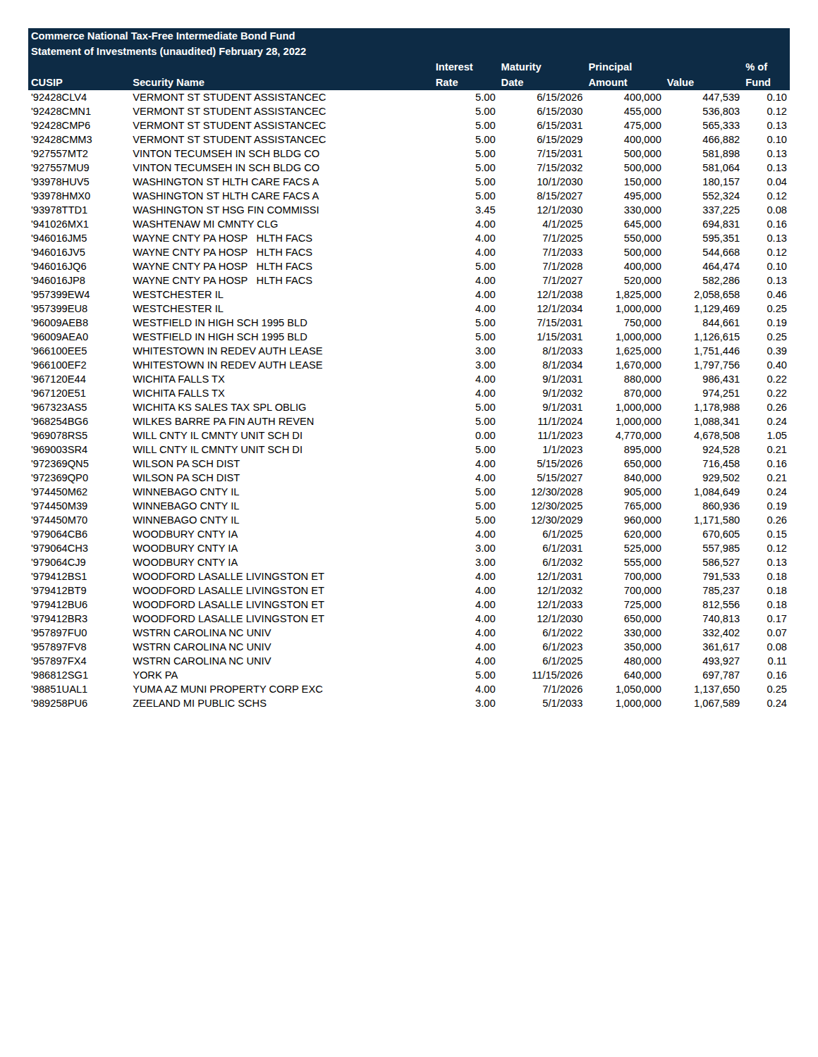| Commerce National Tax-Free Intermediate Bond Fund |
| --- |
| Statement of Investments (unaudited) February 28, 2022 |
| | | Interest | Maturity | Principal | | % of |
| CUSIP | Security Name | Rate | Date | Amount | Value | Fund |
| '92428CLV4 | VERMONT ST STUDENT ASSISTANCEC | 5.00 | 6/15/2026 | 400,000 | 447,539 | 0.10 |
| '92428CMN1 | VERMONT ST STUDENT ASSISTANCEC | 5.00 | 6/15/2030 | 455,000 | 536,803 | 0.12 |
| '92428CMP6 | VERMONT ST STUDENT ASSISTANCEC | 5.00 | 6/15/2031 | 475,000 | 565,333 | 0.13 |
| '92428CMM3 | VERMONT ST STUDENT ASSISTANCEC | 5.00 | 6/15/2029 | 400,000 | 466,882 | 0.10 |
| '927557MT2 | VINTON TECUMSEH IN SCH BLDG CO | 5.00 | 7/15/2031 | 500,000 | 581,898 | 0.13 |
| '927557MU9 | VINTON TECUMSEH IN SCH BLDG CO | 5.00 | 7/15/2032 | 500,000 | 581,064 | 0.13 |
| '93978HUV5 | WASHINGTON ST HLTH CARE FACS A | 5.00 | 10/1/2030 | 150,000 | 180,157 | 0.04 |
| '93978HMX0 | WASHINGTON ST HLTH CARE FACS A | 5.00 | 8/15/2027 | 495,000 | 552,324 | 0.12 |
| '93978TTD1 | WASHINGTON ST HSG FIN COMMISSI | 3.45 | 12/1/2030 | 330,000 | 337,225 | 0.08 |
| '941026MX1 | WASHTENAW MI CMNTY CLG | 4.00 | 4/1/2025 | 645,000 | 694,831 | 0.16 |
| '946016JM5 | WAYNE CNTY PA HOSP HLTH FACS | 4.00 | 7/1/2025 | 550,000 | 595,351 | 0.13 |
| '946016JV5 | WAYNE CNTY PA HOSP HLTH FACS | 4.00 | 7/1/2033 | 500,000 | 544,668 | 0.12 |
| '946016JQ6 | WAYNE CNTY PA HOSP HLTH FACS | 5.00 | 7/1/2028 | 400,000 | 464,474 | 0.10 |
| '946016JP8 | WAYNE CNTY PA HOSP HLTH FACS | 4.00 | 7/1/2027 | 520,000 | 582,286 | 0.13 |
| '957399EW4 | WESTCHESTER IL | 4.00 | 12/1/2038 | 1,825,000 | 2,058,658 | 0.46 |
| '957399EU8 | WESTCHESTER IL | 4.00 | 12/1/2034 | 1,000,000 | 1,129,469 | 0.25 |
| '96009AEB8 | WESTFIELD IN HIGH SCH 1995 BLD | 5.00 | 7/15/2031 | 750,000 | 844,661 | 0.19 |
| '96009AEA0 | WESTFIELD IN HIGH SCH 1995 BLD | 5.00 | 1/15/2031 | 1,000,000 | 1,126,615 | 0.25 |
| '966100EE5 | WHITESTOWN IN REDEV AUTH LEASE | 3.00 | 8/1/2033 | 1,625,000 | 1,751,446 | 0.39 |
| '966100EF2 | WHITESTOWN IN REDEV AUTH LEASE | 3.00 | 8/1/2034 | 1,670,000 | 1,797,756 | 0.40 |
| '967120E44 | WICHITA FALLS TX | 4.00 | 9/1/2031 | 880,000 | 986,431 | 0.22 |
| '967120E51 | WICHITA FALLS TX | 4.00 | 9/1/2032 | 870,000 | 974,251 | 0.22 |
| '967323AS5 | WICHITA KS SALES TAX SPL OBLIG | 5.00 | 9/1/2031 | 1,000,000 | 1,178,988 | 0.26 |
| '968254BG6 | WILKES BARRE PA FIN AUTH REVEN | 5.00 | 11/1/2024 | 1,000,000 | 1,088,341 | 0.24 |
| '969078RS5 | WILL CNTY IL CMNTY UNIT SCH DI | 0.00 | 11/1/2023 | 4,770,000 | 4,678,508 | 1.05 |
| '969003SR4 | WILL CNTY IL CMNTY UNIT SCH DI | 5.00 | 1/1/2023 | 895,000 | 924,528 | 0.21 |
| '972369QN5 | WILSON PA SCH DIST | 4.00 | 5/15/2026 | 650,000 | 716,458 | 0.16 |
| '972369QP0 | WILSON PA SCH DIST | 4.00 | 5/15/2027 | 840,000 | 929,502 | 0.21 |
| '974450M62 | WINNEBAGO CNTY IL | 5.00 | 12/30/2028 | 905,000 | 1,084,649 | 0.24 |
| '974450M39 | WINNEBAGO CNTY IL | 5.00 | 12/30/2025 | 765,000 | 860,936 | 0.19 |
| '974450M70 | WINNEBAGO CNTY IL | 5.00 | 12/30/2029 | 960,000 | 1,171,580 | 0.26 |
| '979064CB6 | WOODBURY CNTY IA | 4.00 | 6/1/2025 | 620,000 | 670,605 | 0.15 |
| '979064CH3 | WOODBURY CNTY IA | 3.00 | 6/1/2031 | 525,000 | 557,985 | 0.12 |
| '979064CJ9 | WOODBURY CNTY IA | 3.00 | 6/1/2032 | 555,000 | 586,527 | 0.13 |
| '979412BS1 | WOODFORD LASALLE LIVINGSTON ET | 4.00 | 12/1/2031 | 700,000 | 791,533 | 0.18 |
| '979412BT9 | WOODFORD LASALLE LIVINGSTON ET | 4.00 | 12/1/2032 | 700,000 | 785,237 | 0.18 |
| '979412BU6 | WOODFORD LASALLE LIVINGSTON ET | 4.00 | 12/1/2033 | 725,000 | 812,556 | 0.18 |
| '979412BR3 | WOODFORD LASALLE LIVINGSTON ET | 4.00 | 12/1/2030 | 650,000 | 740,813 | 0.17 |
| '957897FU0 | WSTRN CAROLINA NC UNIV | 4.00 | 6/1/2022 | 330,000 | 332,402 | 0.07 |
| '957897FV8 | WSTRN CAROLINA NC UNIV | 4.00 | 6/1/2023 | 350,000 | 361,617 | 0.08 |
| '957897FX4 | WSTRN CAROLINA NC UNIV | 4.00 | 6/1/2025 | 480,000 | 493,927 | 0.11 |
| '986812SG1 | YORK PA | 5.00 | 11/15/2026 | 640,000 | 697,787 | 0.16 |
| '98851UAL1 | YUMA AZ MUNI PROPERTY CORP EXC | 4.00 | 7/1/2026 | 1,050,000 | 1,137,650 | 0.25 |
| '989258PU6 | ZEELAND MI PUBLIC SCHS | 3.00 | 5/1/2033 | 1,000,000 | 1,067,589 | 0.24 |